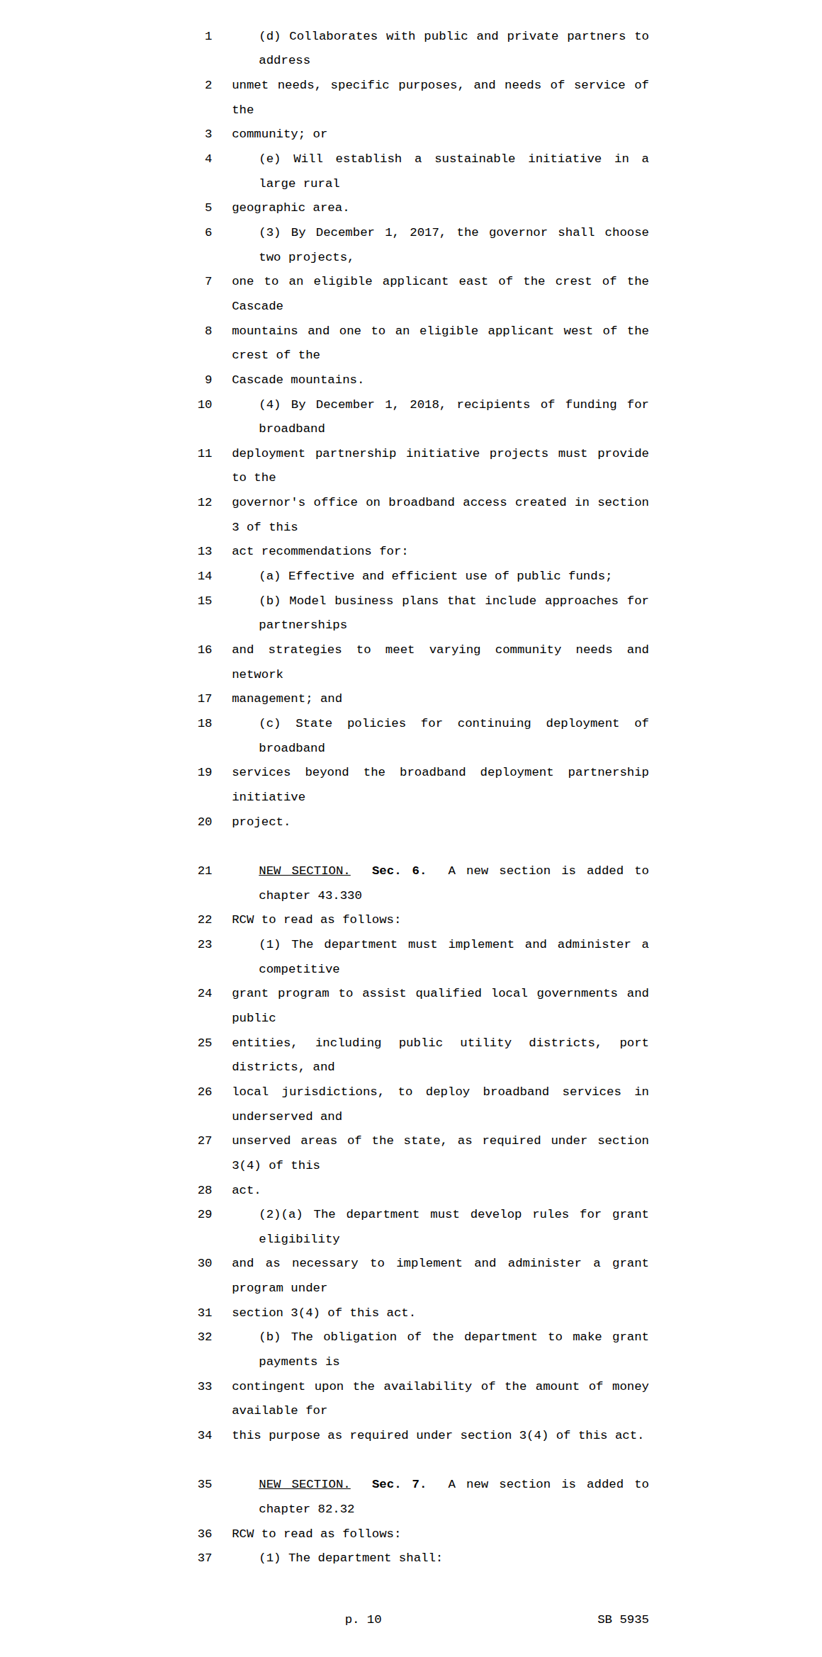1(d) Collaborates with public and private partners to address
2 unmet needs, specific purposes, and needs of service of the
3 community; or
4(e) Will establish a sustainable initiative in a large rural
5 geographic area.
6(3) By December 1, 2017, the governor shall choose two projects,
7 one to an eligible applicant east of the crest of the Cascade
8 mountains and one to an eligible applicant west of the crest of the
9 Cascade mountains.
10(4) By December 1, 2018, recipients of funding for broadband
11 deployment partnership initiative projects must provide to the
12 governor's office on broadband access created in section 3 of this
13 act recommendations for:
14(a) Effective and efficient use of public funds;
15(b) Model business plans that include approaches for partnerships
16 and strategies to meet varying community needs and network
17 management; and
18(c) State policies for continuing deployment of broadband
19 services beyond the broadband deployment partnership initiative
20 project.
21 NEW SECTION. Sec. 6. A new section is added to chapter 43.330
22 RCW to read as follows:
23(1) The department must implement and administer a competitive
24 grant program to assist qualified local governments and public
25 entities, including public utility districts, port districts, and
26 local jurisdictions, to deploy broadband services in underserved and
27 unserved areas of the state, as required under section 3(4) of this
28 act.
29(2)(a) The department must develop rules for grant eligibility
30 and as necessary to implement and administer a grant program under
31 section 3(4) of this act.
32(b) The obligation of the department to make grant payments is
33 contingent upon the availability of the amount of money available for
34 this purpose as required under section 3(4) of this act.
35 NEW SECTION. Sec. 7. A new section is added to chapter 82.32
36 RCW to read as follows:
37(1) The department shall:
p. 10 SB 5935